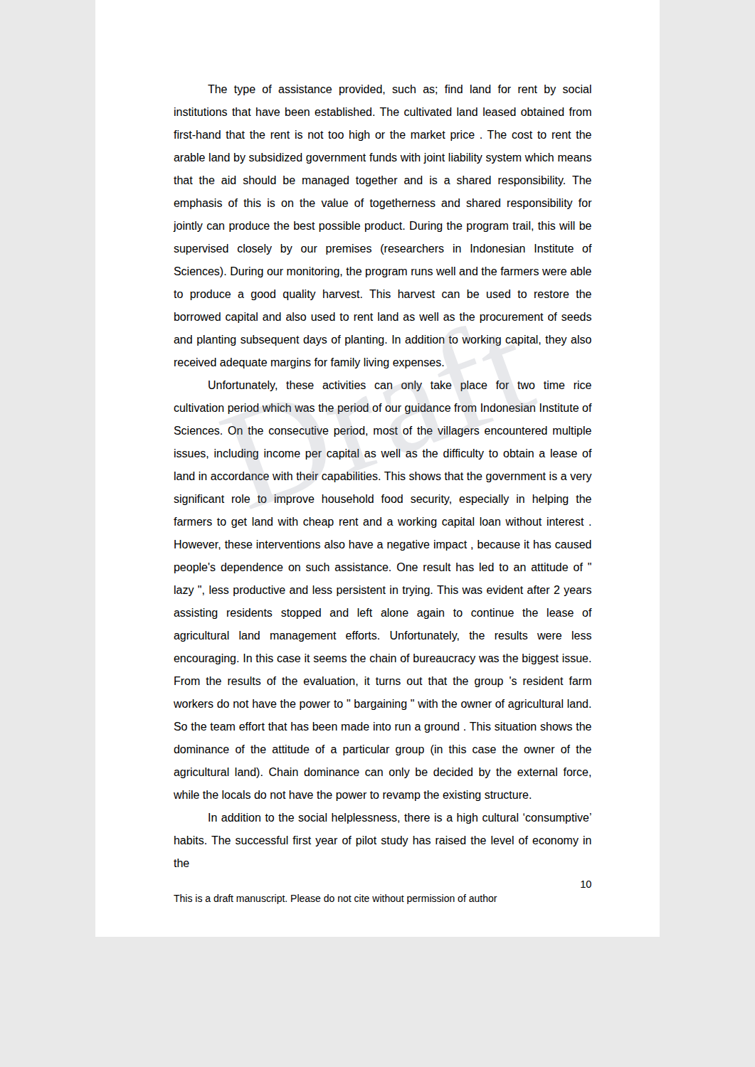Draft
The type of assistance provided, such as; find land for rent by social institutions that have been established. The cultivated land leased obtained from first-hand that the rent is not too high or the market price . The cost to rent the arable land by subsidized government funds with joint liability system which means that the aid should be managed together and is a shared responsibility. The emphasis of this is on the value of togetherness and shared responsibility for jointly can produce the best possible product. During the program trail, this will be supervised closely by our premises (researchers in Indonesian Institute of Sciences). During our monitoring, the program runs well and the farmers were able to produce a good quality harvest. This harvest can be used to restore the borrowed capital and also used to rent land as well as the procurement of seeds and planting subsequent days of planting. In addition to working capital, they also received adequate margins for family living expenses.
Unfortunately, these activities can only take place for two time rice cultivation period which was the period of our guidance from Indonesian Institute of Sciences. On the consecutive period, most of the villagers encountered multiple issues, including income per capital as well as the difficulty to obtain a lease of land in accordance with their capabilities. This shows that the government is a very significant role to improve household food security, especially in helping the farmers to get land with cheap rent and a working capital loan without interest . However, these interventions also have a negative impact , because it has caused people's dependence on such assistance. One result has led to an attitude of " lazy ", less productive and less persistent in trying. This was evident after 2 years assisting residents stopped and left alone again to continue the lease of agricultural land management efforts. Unfortunately, the results were less encouraging. In this case it seems the chain of bureaucracy was the biggest issue. From the results of the evaluation, it turns out that the group 's resident farm workers do not have the power to " bargaining " with the owner of agricultural land. So the team effort that has been made into run a ground . This situation shows the dominance of the attitude of a particular group (in this case the owner of the agricultural land). Chain dominance can only be decided by the external force, while the locals do not have the power to revamp the existing structure.
In addition to the social helplessness, there is a high cultural ‘consumptive’ habits. The successful first year of pilot study has raised the level of economy in the
10
This is a draft manuscript. Please do not cite without permission of author